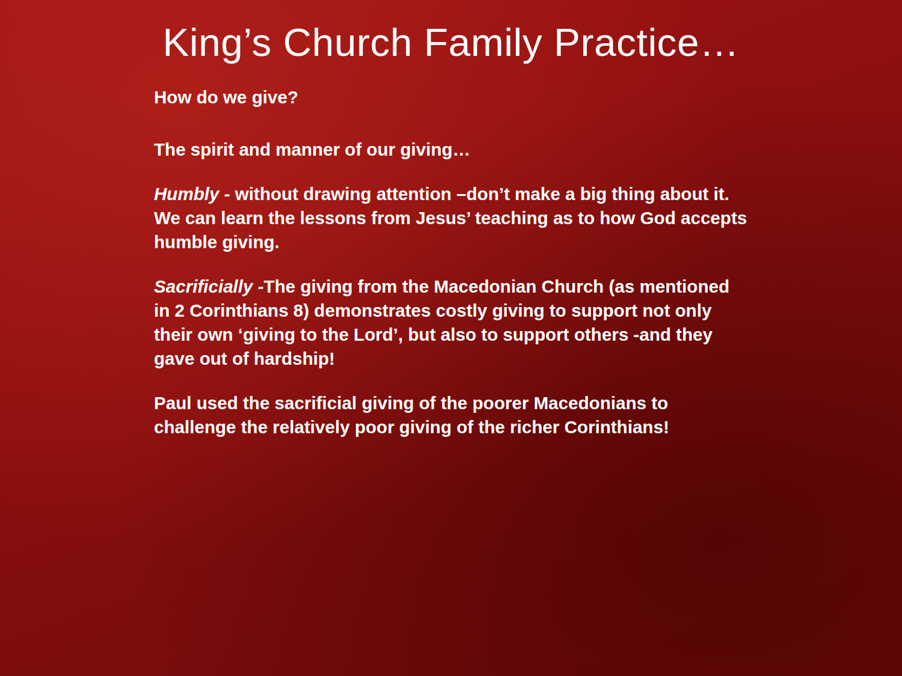King’s Church Family Practice…
How do we give?
The spirit and manner of our giving…
Humbly - without drawing attention –don’t make a big thing about it. We can learn the lessons from Jesus’ teaching as to how God accepts humble giving.
Sacrificially -The giving from the Macedonian Church (as mentioned in 2 Corinthians 8) demonstrates costly giving to support not only their own ‘giving to the Lord’, but also to support others -and they gave out of hardship!
Paul used the sacrificial giving of the poorer Macedonians to challenge the relatively poor giving of the richer Corinthians!